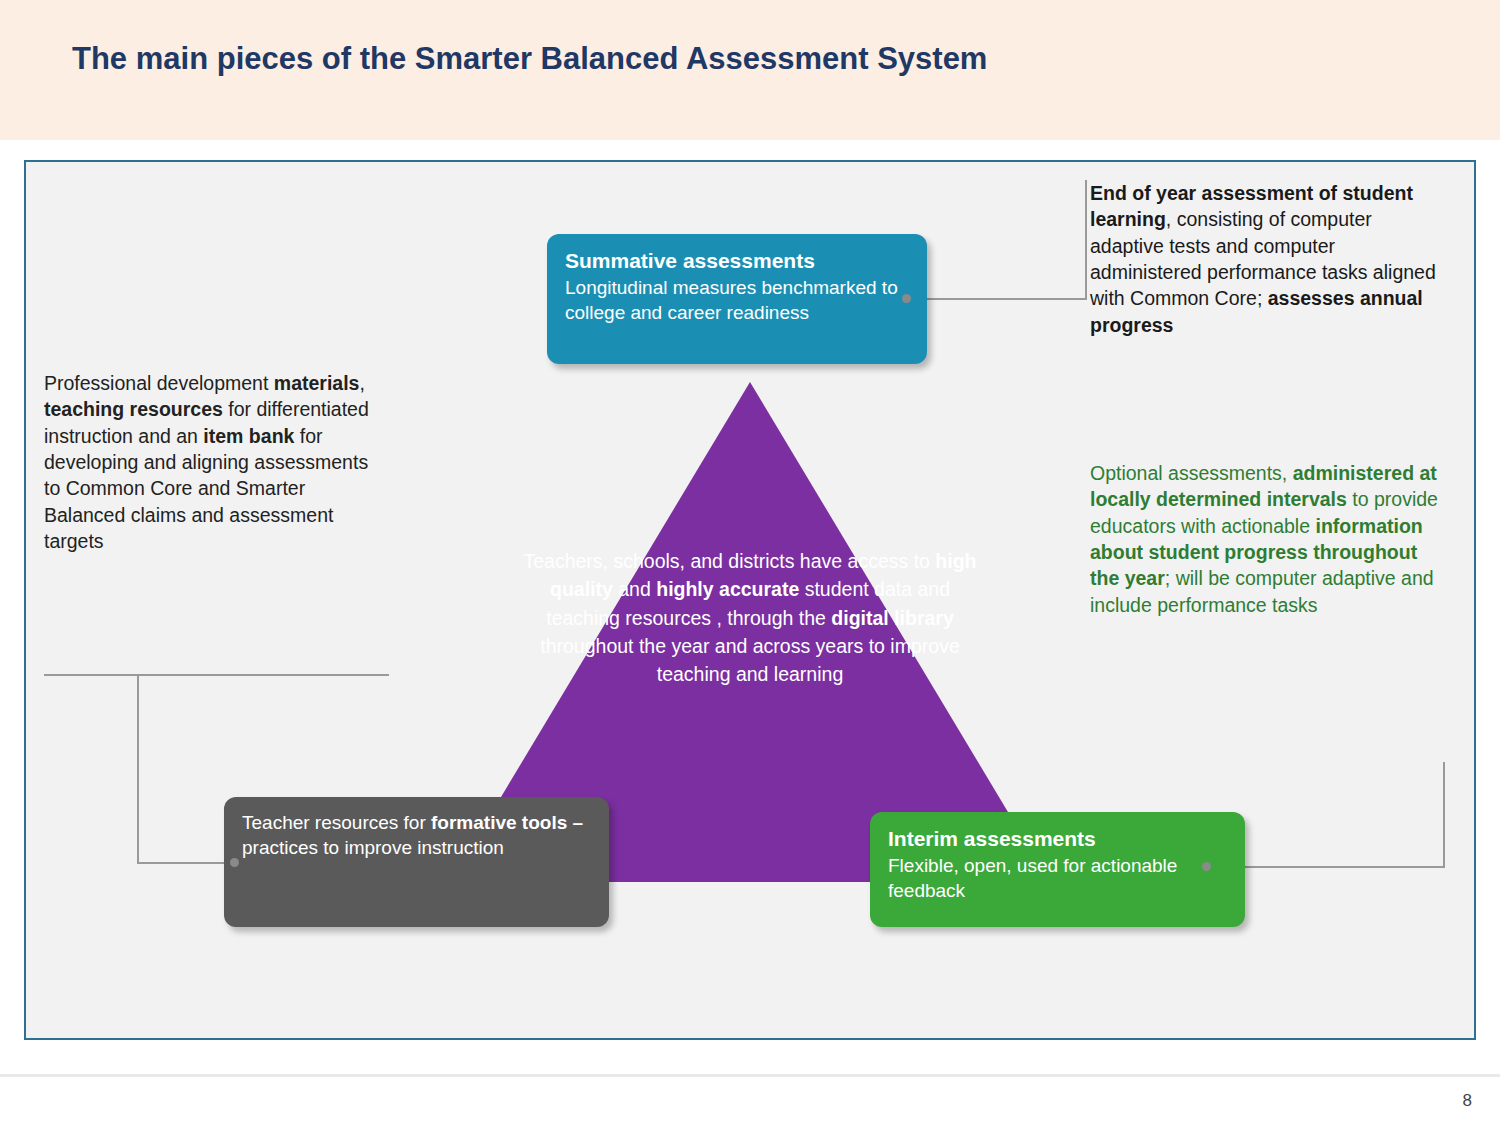The main pieces of the Smarter Balanced Assessment System
Teachers, schools, and districts have access to high quality and highly accurate student data and teaching resources , through the digital library throughout the year and across years to improve teaching and learning
Summative assessments Longitudinal measures benchmarked to college and career readiness
Teacher resources for formative tools – practices to improve instruction
Interim assessments Flexible, open, used for actionable feedback
Professional development materials, teaching resources for differentiated instruction and an item bank for developing and aligning assessments to Common Core and Smarter Balanced claims and assessment targets
End of year assessment of student learning, consisting of computer adaptive tests and computer administered performance tasks aligned with Common Core; assesses annual progress
Optional assessments, administered at locally determined intervals to provide educators with actionable information about student progress throughout the year; will be computer adaptive and include performance tasks
8